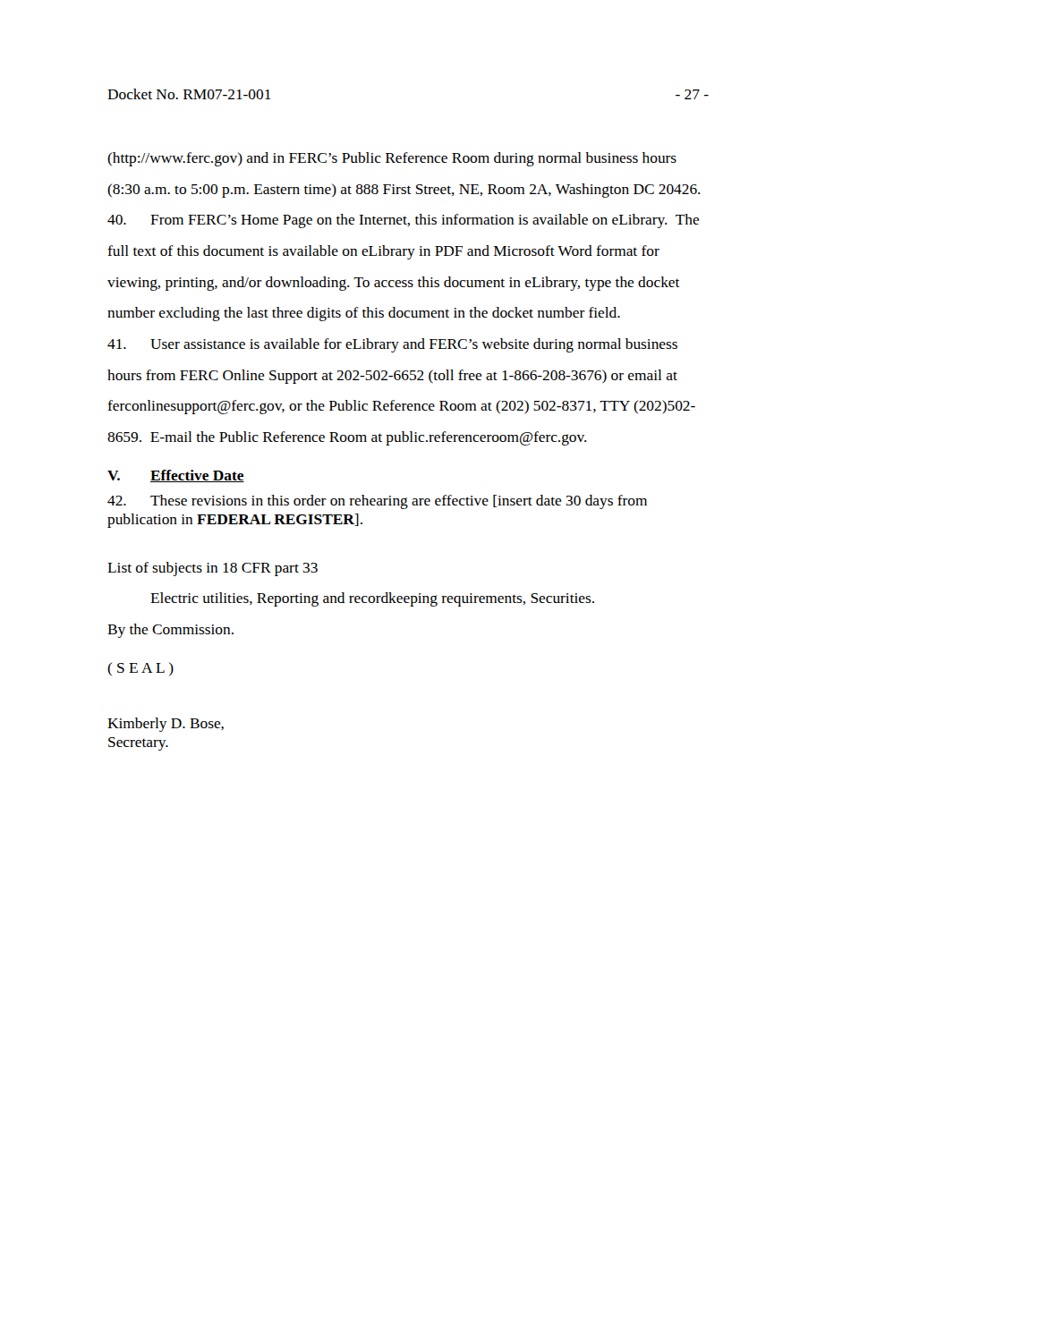Docket No. RM07-21-001 - 27 -
(http://www.ferc.gov) and in FERC’s Public Reference Room during normal business hours (8:30 a.m. to 5:00 p.m. Eastern time) at 888 First Street, NE, Room 2A, Washington DC 20426.
40. From FERC’s Home Page on the Internet, this information is available on eLibrary. The full text of this document is available on eLibrary in PDF and Microsoft Word format for viewing, printing, and/or downloading. To access this document in eLibrary, type the docket number excluding the last three digits of this document in the docket number field.
41. User assistance is available for eLibrary and FERC’s website during normal business hours from FERC Online Support at 202-502-6652 (toll free at 1-866-208-3676) or email at ferconlinesupport@ferc.gov, or the Public Reference Room at (202) 502-8371, TTY (202)502-8659. E-mail the Public Reference Room at public.referenceroom@ferc.gov.
V. Effective Date
42. These revisions in this order on rehearing are effective [insert date 30 days from publication in FEDERAL REGISTER].
List of subjects in 18 CFR part 33
Electric utilities, Reporting and recordkeeping requirements, Securities.
By the Commission.
( S E A L )
Kimberly D. Bose,
Secretary.